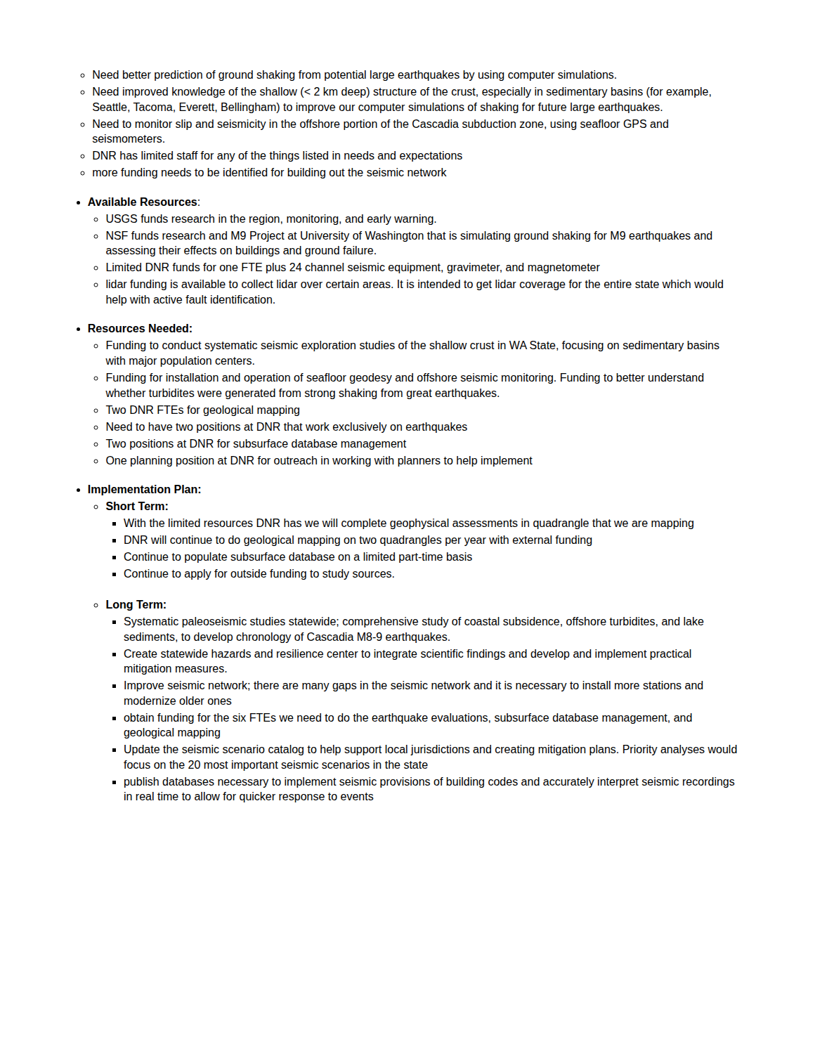Need better prediction of ground shaking from potential large earthquakes by using computer simulations.
Need improved knowledge of the shallow (< 2 km deep) structure of the crust, especially in sedimentary basins (for example, Seattle, Tacoma, Everett, Bellingham) to improve our computer simulations of shaking for future large earthquakes.
Need to monitor slip and seismicity in the offshore portion of the Cascadia subduction zone, using seafloor GPS and seismometers.
DNR has limited staff for any of the things listed in needs and expectations
more funding needs to be identified for building out the seismic network
Available Resources:
USGS funds research in the region, monitoring, and early warning.
NSF funds research and M9 Project at University of Washington that is simulating ground shaking for M9 earthquakes and assessing their effects on buildings and ground failure.
Limited DNR funds for one FTE plus 24 channel seismic equipment, gravimeter, and magnetometer
lidar funding is available to collect lidar over certain areas. It is intended to get lidar coverage for the entire state which would help with active fault identification.
Resources Needed:
Funding to conduct systematic seismic exploration studies of the shallow crust in WA State, focusing on sedimentary basins with major population centers.
Funding for installation and operation of seafloor geodesy and offshore seismic monitoring. Funding to better understand whether turbidites were generated from strong shaking from great earthquakes.
Two DNR FTEs for geological mapping
Need to have two positions at DNR that work exclusively on earthquakes
Two positions at DNR for subsurface database management
One planning position at DNR for outreach in working with planners to help implement
Implementation Plan:
Short Term:
With the limited resources DNR has we will complete geophysical assessments in quadrangle that we are mapping
DNR will continue to do geological mapping on two quadrangles per year with external funding
Continue to populate subsurface database on a limited part-time basis
Continue to apply for outside funding to study sources.
Long Term:
Systematic paleoseismic studies statewide; comprehensive study of coastal subsidence, offshore turbidites, and lake sediments, to develop chronology of Cascadia M8-9 earthquakes.
Create statewide hazards and resilience center to integrate scientific findings and develop and implement practical mitigation measures.
Improve seismic network; there are many gaps in the seismic network and it is necessary to install more stations and modernize older ones
obtain funding for the six FTEs we need to do the earthquake evaluations, subsurface database management, and geological mapping
Update the seismic scenario catalog to help support local jurisdictions and creating mitigation plans. Priority analyses would focus on the 20 most important seismic scenarios in the state
publish databases necessary to implement seismic provisions of building codes and accurately interpret seismic recordings in real time to allow for quicker response to events